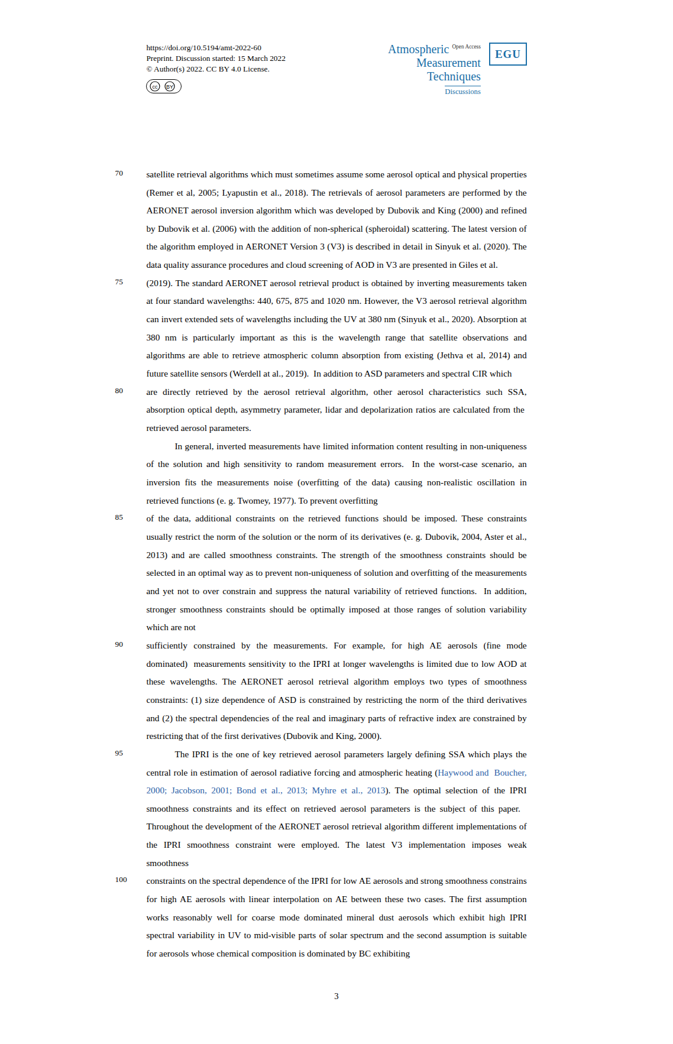https://doi.org/10.5194/amt-2022-60
Preprint. Discussion started: 15 March 2022
© Author(s) 2022. CC BY 4.0 License.
cc BY
Atmospheric Open Access
Measurement
Techniques
Discussions
EGU
70 satellite retrieval algorithms which must sometimes assume some aerosol optical and physical properties (Remer et al, 2005; Lyapustin et al., 2018). The retrievals of aerosol parameters are performed by the AERONET aerosol inversion algorithm which was developed by Dubovik and King (2000) and refined by Dubovik et al. (2006) with the addition of non-spherical (spheroidal) scattering. The latest version of the algorithm employed in AERONET Version 3 (V3) is described in detail in Sinyuk et al. (2020). The data quality assurance procedures and cloud screening of AOD in V3 are presented in Giles et al.
75 (2019). The standard AERONET aerosol retrieval product is obtained by inverting measurements taken at four standard wavelengths: 440, 675, 875 and 1020 nm. However, the V3 aerosol retrieval algorithm can invert extended sets of wavelengths including the UV at 380 nm (Sinyuk et al., 2020). Absorption at 380 nm is particularly important as this is the wavelength range that satellite observations and algorithms are able to retrieve atmospheric column absorption from existing (Jethva et al, 2014) and future satellite sensors (Werdell at al., 2019). In addition to ASD parameters and spectral CIR which
80 are directly retrieved by the aerosol retrieval algorithm, other aerosol characteristics such SSA, absorption optical depth, asymmetry parameter, lidar and depolarization ratios are calculated from the retrieved aerosol parameters.
In general, inverted measurements have limited information content resulting in non-uniqueness of the solution and high sensitivity to random measurement errors. In the worst-case scenario, an inversion fits the measurements noise (overfitting of the data) causing non-realistic oscillation in retrieved functions (e. g. Twomey, 1977). To prevent overfitting
85 of the data, additional constraints on the retrieved functions should be imposed. These constraints usually restrict the norm of the solution or the norm of its derivatives (e. g. Dubovik, 2004, Aster et al., 2013) and are called smoothness constraints. The strength of the smoothness constraints should be selected in an optimal way as to prevent non-uniqueness of solution and overfitting of the measurements and yet not to over constrain and suppress the natural variability of retrieved functions. In addition, stronger smoothness constraints should be optimally imposed at those ranges of solution variability which are not
90 sufficiently constrained by the measurements. For example, for high AE aerosols (fine mode dominated) measurements sensitivity to the IPRI at longer wavelengths is limited due to low AOD at these wavelengths. The AERONET aerosol retrieval algorithm employs two types of smoothness constraints: (1) size dependence of ASD is constrained by restricting the norm of the third derivatives and (2) the spectral dependencies of the real and imaginary parts of refractive index are constrained by restricting that of the first derivatives (Dubovik and King, 2000).
95 The IPRI is the one of key retrieved aerosol parameters largely defining SSA which plays the central role in estimation of aerosol radiative forcing and atmospheric heating (Haywood and Boucher, 2000; Jacobson, 2001; Bond et al., 2013; Myhre et al., 2013). The optimal selection of the IPRI smoothness constraints and its effect on retrieved aerosol parameters is the subject of this paper. Throughout the development of the AERONET aerosol retrieval algorithm different implementations of the IPRI smoothness constraint were employed. The latest V3 implementation imposes weak smoothness
100 constraints on the spectral dependence of the IPRI for low AE aerosols and strong smoothness constrains for high AE aerosols with linear interpolation on AE between these two cases. The first assumption works reasonably well for coarse mode dominated mineral dust aerosols which exhibit high IPRI spectral variability in UV to mid-visible parts of solar spectrum and the second assumption is suitable for aerosols whose chemical composition is dominated by BC exhibiting
3